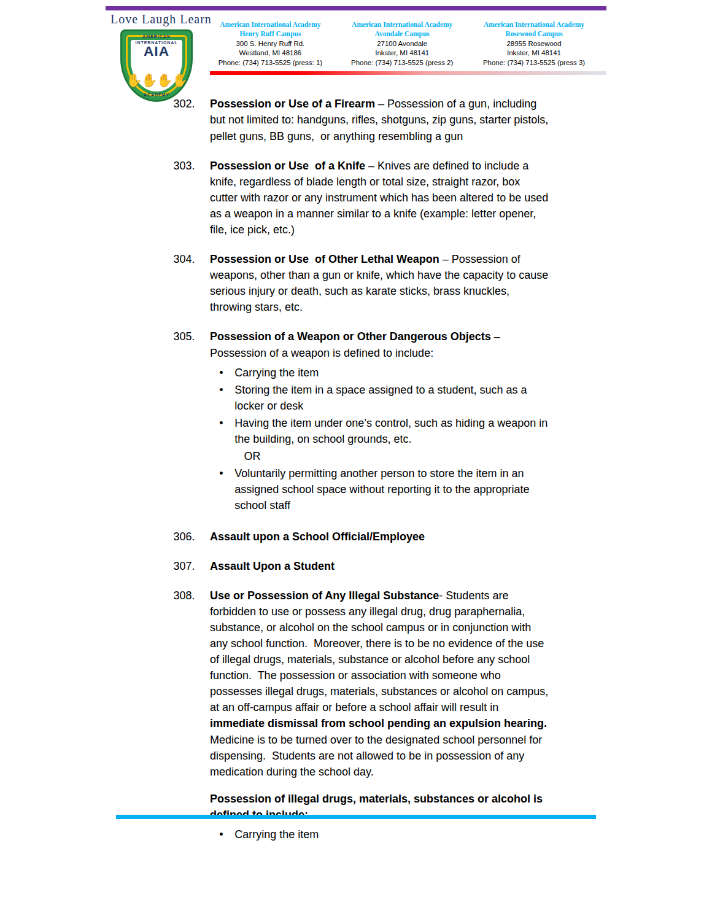Love Laugh Learn
AMERICAN INTERNATIONAL
AIA
✋✋✋✋
ACADEMY
American International Academy
Henry Ruff Campus
300 S. Henry Ruff Rd.
Westland, MI 48186
Phone: (734) 713-5525 (press: 1)
American International Academy
Avondale Campus
27100 Avondale
Inkster, MI 48141
Phone: (734) 713-5525 (press 2)
American International Academy
Rosewood Campus
28955 Rosewood
Inkster, MI 48141
Phone: (734) 713-5525 (press 3)
302.
Possession or Use of a Firearm – Possession of a gun, including but not limited to: handguns, rifles, shotguns, zip guns, starter pistols, pellet guns, BB guns, or anything resembling a gun
303.
Possession or Use of a Knife – Knives are defined to include a knife, regardless of blade length or total size, straight razor, box cutter with razor or any instrument which has been altered to be used as a weapon in a manner similar to a knife (example: letter opener, file, ice pick, etc.)
304.
Possession or Use of Other Lethal Weapon – Possession of weapons, other than a gun or knife, which have the capacity to cause serious injury or death, such as karate sticks, brass knuckles, throwing stars, etc.
305.
Possession of a Weapon or Other Dangerous Objects – Possession of a weapon is defined to include:
Carrying the item
Storing the item in a space assigned to a student, such as a locker or desk
Having the item under one’s control, such as hiding a weapon in the building, on school grounds, etc.
OR
Voluntarily permitting another person to store the item in an assigned school space without reporting it to the appropriate school staff
306.
Assault upon a School Official/Employee
307.
Assault Upon a Student
308.
Use or Possession of Any Illegal Substance- Students are forbidden to use or possess any illegal drug, drug paraphernalia, substance, or alcohol on the school campus or in conjunction with any school function. Moreover, there is to be no evidence of the use of illegal drugs, materials, substance or alcohol before any school function. The possession or association with someone who possesses illegal drugs, materials, substances or alcohol on campus, at an off-campus affair or before a school affair will result in immediate dismissal from school pending an expulsion hearing. Medicine is to be turned over to the designated school personnel for dispensing. Students are not allowed to be in possession of any medication during the school day.
Possession of illegal drugs, materials, substances or alcohol is defined to include:
Carrying the item